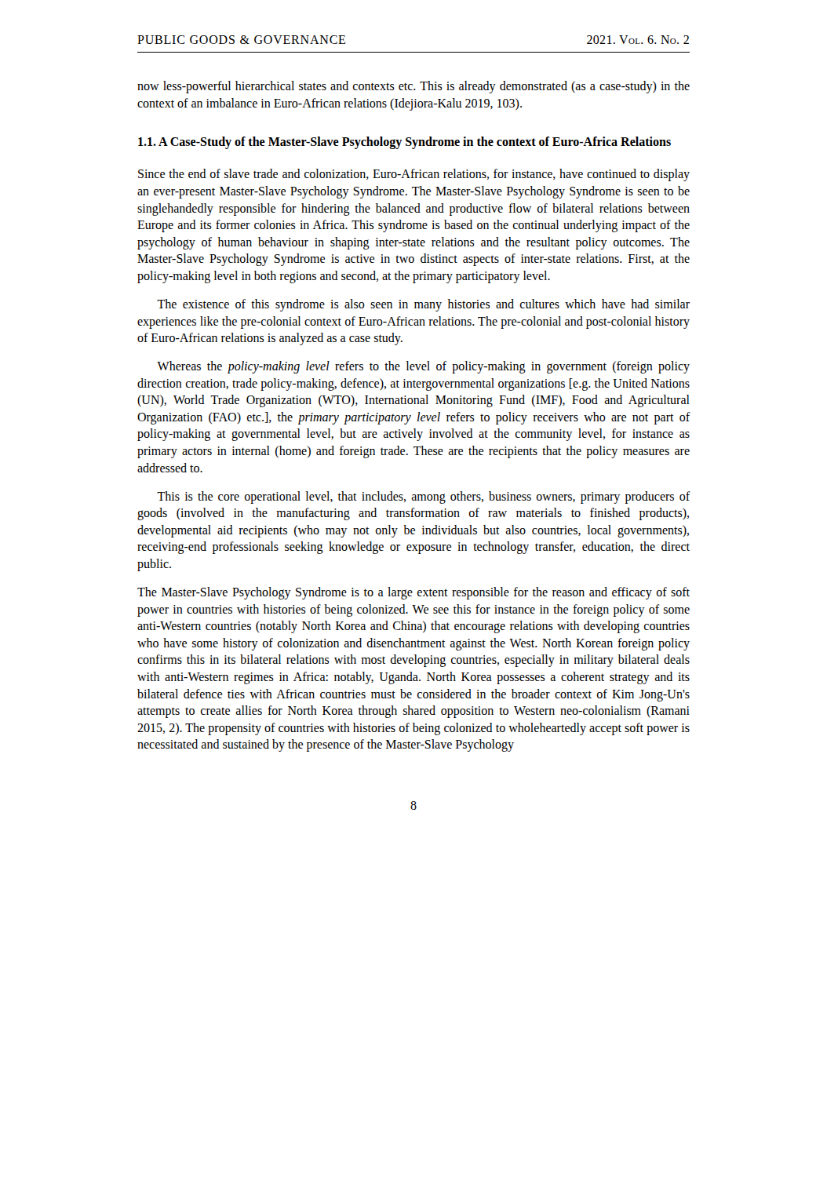Public Goods & Governance 2021. Vol. 6. No. 2
now less-powerful hierarchical states and contexts etc. This is already demonstrated (as a case-study) in the context of an imbalance in Euro-African relations (Idejiora-Kalu 2019, 103).
1.1. A Case-Study of the Master-Slave Psychology Syndrome in the context of Euro-Africa Relations
Since the end of slave trade and colonization, Euro-African relations, for instance, have continued to display an ever-present Master-Slave Psychology Syndrome. The Master-Slave Psychology Syndrome is seen to be singlehandedly responsible for hindering the balanced and productive flow of bilateral relations between Europe and its former colonies in Africa. This syndrome is based on the continual underlying impact of the psychology of human behaviour in shaping inter-state relations and the resultant policy outcomes. The Master-Slave Psychology Syndrome is active in two distinct aspects of inter-state relations. First, at the policy-making level in both regions and second, at the primary participatory level.
The existence of this syndrome is also seen in many histories and cultures which have had similar experiences like the pre-colonial context of Euro-African relations. The pre-colonial and post-colonial history of Euro-African relations is analyzed as a case study.
Whereas the policy-making level refers to the level of policy-making in government (foreign policy direction creation, trade policy-making, defence), at intergovernmental organizations [e.g. the United Nations (UN), World Trade Organization (WTO), International Monitoring Fund (IMF), Food and Agricultural Organization (FAO) etc.], the primary participatory level refers to policy receivers who are not part of policy-making at governmental level, but are actively involved at the community level, for instance as primary actors in internal (home) and foreign trade. These are the recipients that the policy measures are addressed to.
This is the core operational level, that includes, among others, business owners, primary producers of goods (involved in the manufacturing and transformation of raw materials to finished products), developmental aid recipients (who may not only be individuals but also countries, local governments), receiving-end professionals seeking knowledge or exposure in technology transfer, education, the direct public.
The Master-Slave Psychology Syndrome is to a large extent responsible for the reason and efficacy of soft power in countries with histories of being colonized. We see this for instance in the foreign policy of some anti-Western countries (notably North Korea and China) that encourage relations with developing countries who have some history of colonization and disenchantment against the West. North Korean foreign policy confirms this in its bilateral relations with most developing countries, especially in military bilateral deals with anti-Western regimes in Africa: notably, Uganda. North Korea possesses a coherent strategy and its bilateral defence ties with African countries must be considered in the broader context of Kim Jong-Un's attempts to create allies for North Korea through shared opposition to Western neo-colonialism (Ramani 2015, 2). The propensity of countries with histories of being colonized to wholeheartedly accept soft power is necessitated and sustained by the presence of the Master-Slave Psychology
8